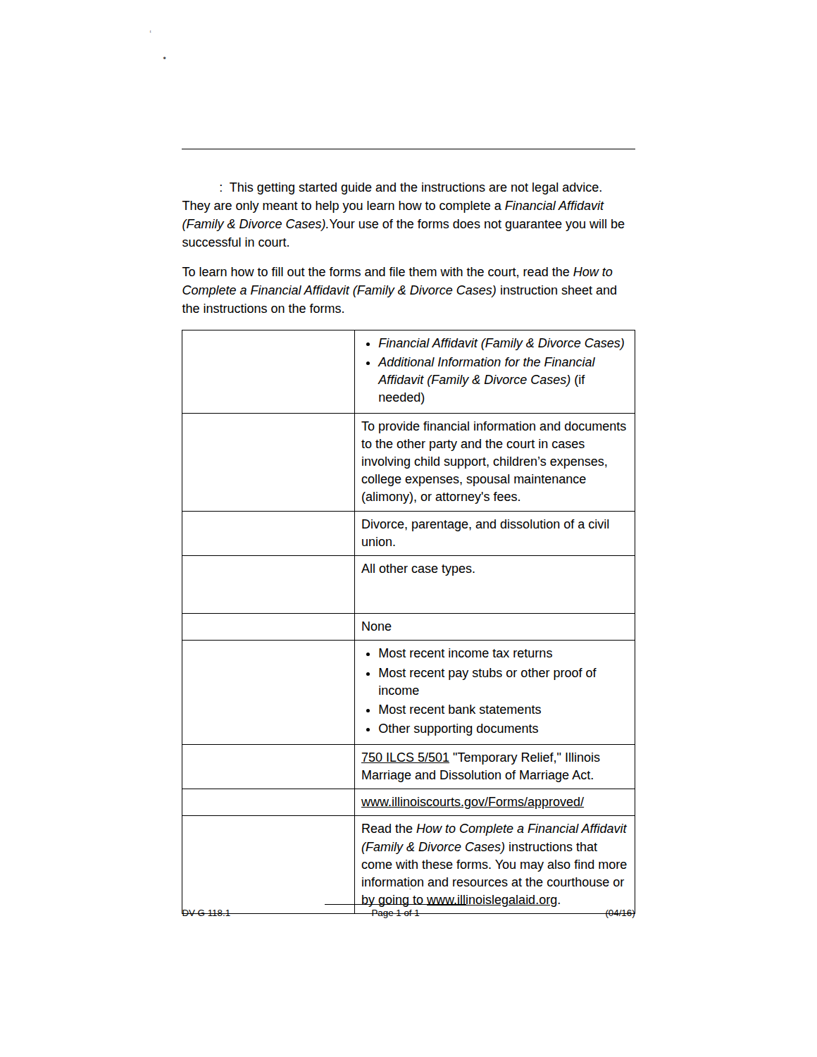‘
•
: This getting started guide and the instructions are not legal advice. They are only meant to help you learn how to complete a Financial Affidavit (Family & Divorce Cases). Your use of the forms does not guarantee you will be successful in court.
To learn how to fill out the forms and file them with the court, read the How to Complete a Financial Affidavit (Family & Divorce Cases) instruction sheet and the instructions on the forms.
| | Financial Affidavit (Family & Divorce Cases) Additional Information for the Financial Affidavit (Family & Divorce Cases) (if needed) |
| | To provide financial information and documents to the other party and the court in cases involving child support, children’s expenses, college expenses, spousal maintenance (alimony), or attorney's fees. |
| | Divorce, parentage, and dissolution of a civil union. |
| | All other case types. |
| | None |
| | Most recent income tax returns Most recent pay stubs or other proof of income Most recent bank statements Other supporting documents |
| | 750 ILCS 5/501 "Temporary Relief," Illinois Marriage and Dissolution of Marriage Act. |
| | www.illinoiscourts.gov/Forms/approved/ |
| | Read the How to Complete a Financial Affidavit (Family & Divorce Cases) instructions that come with these forms. You may also find more information and resources at the courthouse or by going to www.illinoislegalaid.org . |
·
DV-G 118.1
Page 1 of 1
(04/16)